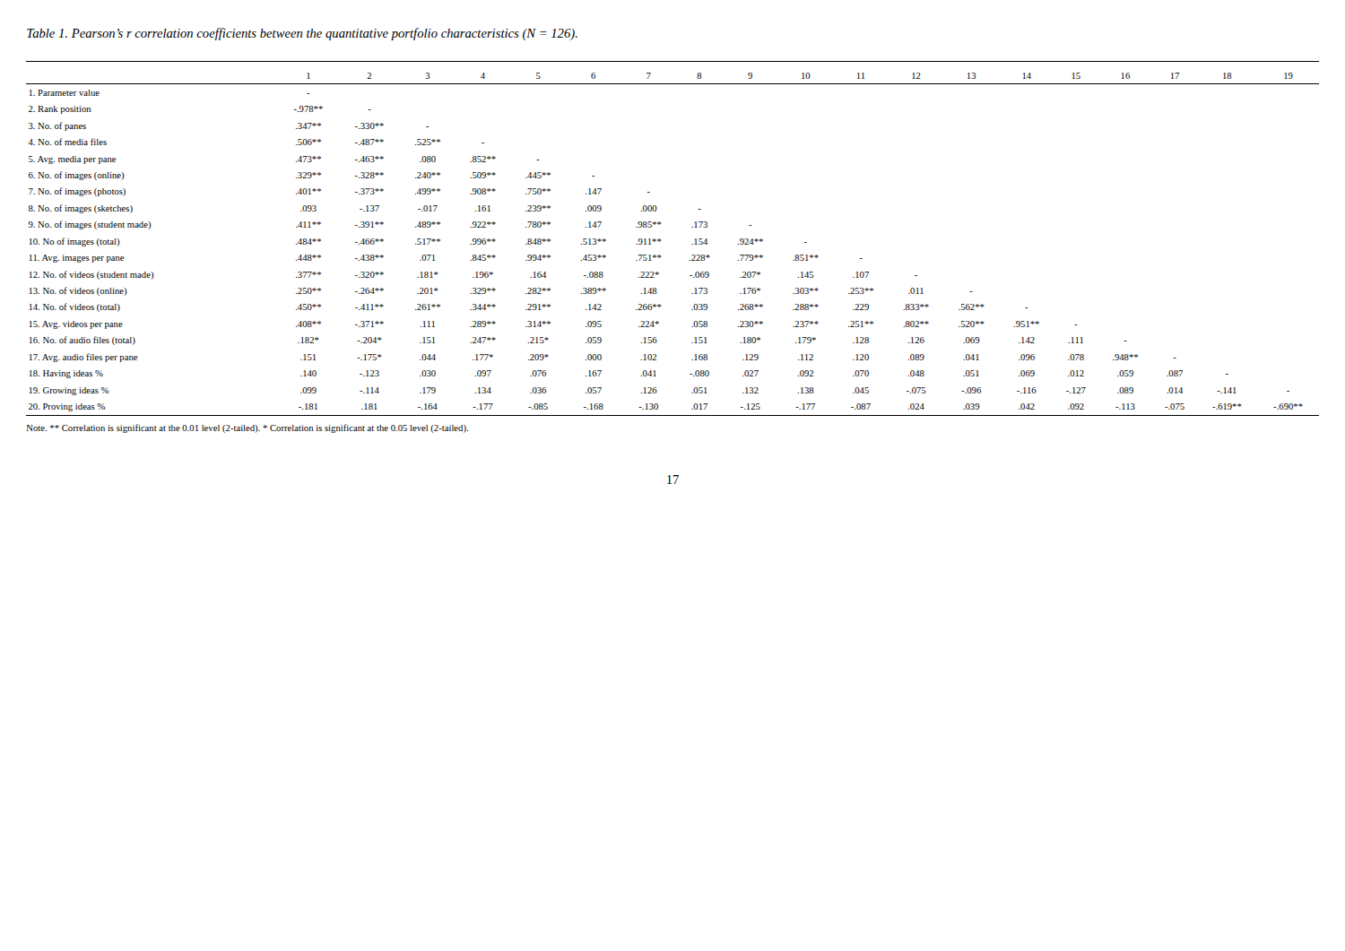Table 1. Pearson’s r correlation coefficients between the quantitative portfolio characteristics (N = 126).
| | 1 | 2 | 3 | 4 | 5 | 6 | 7 | 8 | 9 | 10 | 11 | 12 | 13 | 14 | 15 | 16 | 17 | 18 | 19 |
| --- | --- | --- | --- | --- | --- | --- | --- | --- | --- | --- | --- | --- | --- | --- | --- | --- | --- | --- | --- |
| 1. Parameter value | - | | | | | | | | | | | | | | | | | | |
| 2. Rank position | -.978** | - | | | | | | | | | | | | | | | | | |
| 3. No. of panes | .347** | -.330** | - | | | | | | | | | | | | | | | | |
| 4. No. of media files | .506** | -.487** | .525** | - | | | | | | | | | | | | | | | |
| 5. Avg. media per pane | .473** | -.463** | .080 | .852** | - | | | | | | | | | | | | | | |
| 6. No. of images (online) | .329** | -.328** | .240** | .509** | .445** | - | | | | | | | | | | | | | |
| 7. No. of images (photos) | .401** | -.373** | .499** | .908** | .750** | .147 | - | | | | | | | | | | | | |
| 8. No. of images (sketches) | .093 | -.137 | -.017 | .161 | .239** | .009 | .000 | - | | | | | | | | | | | |
| 9. No. of images (student made) | .411** | -.391** | .489** | .922** | .780** | .147 | .985** | .173 | - | | | | | | | | | | |
| 10. No of images (total) | .484** | -.466** | .517** | .996** | .848** | .513** | .911** | .154 | .924** | - | | | | | | | | | |
| 11. Avg. images per pane | .448** | -.438** | .071 | .845** | .994** | .453** | .751** | .228* | .779** | .851** | - | | | | | | | | |
| 12. No. of videos (student made) | .377** | -.320** | .181* | .196* | .164 | -.088 | .222* | -.069 | .207* | .145 | .107 | - | | | | | | | |
| 13. No. of videos (online) | .250** | -.264** | .201* | .329** | .282** | .389** | .148 | .173 | .176* | .303** | .253** | .011 | - | | | | | | |
| 14. No. of videos (total) | .450** | -.411** | .261** | .344** | .291** | .142 | .266** | .039 | .268** | .288** | .229 | .833** | .562** | - | | | | | |
| 15. Avg. videos per pane | .408** | -.371** | .111 | .289** | .314** | .095 | .224* | .058 | .230** | .237** | .251** | .802** | .520** | .951** | - | | | | |
| 16. No. of audio files (total) | .182* | -.204* | .151 | .247** | .215* | .059 | .156 | .151 | .180* | .179* | .128 | .126 | .069 | .142 | .111 | - | | | |
| 17. Avg. audio files per pane | .151 | -.175* | .044 | .177* | .209* | .000 | .102 | .168 | .129 | .112 | .120 | .089 | .041 | .096 | .078 | .948** | - | | |
| 18. Having ideas % | .140 | -.123 | .030 | .097 | .076 | .167 | .041 | -.080 | .027 | .092 | .070 | .048 | .051 | .069 | .012 | .059 | .087 | - | |
| 19. Growing ideas % | .099 | -.114 | .179 | .134 | .036 | .057 | .126 | .051 | .132 | .138 | .045 | -.075 | -.096 | -.116 | -.127 | .089 | .014 | -.141 | - |
| 20. Proving ideas % | -.181 | .181 | -.164 | -.177 | -.085 | -.168 | -.130 | .017 | -.125 | -.177 | -.087 | .024 | .039 | .042 | .092 | -.113 | -.075 | -.619** | -.690** |
Note. ** Correlation is significant at the 0.01 level (2-tailed). * Correlation is significant at the 0.05 level (2-tailed).
17